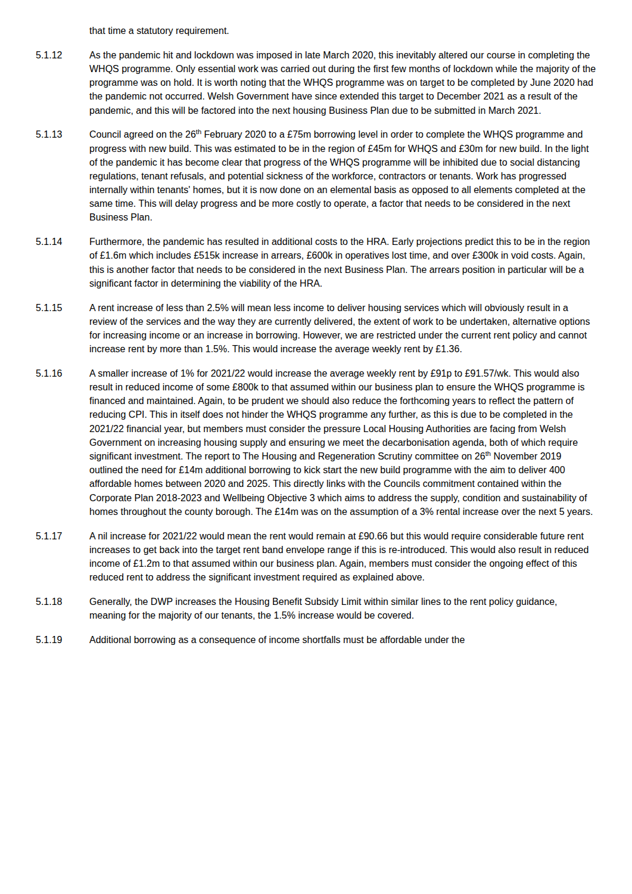that time a statutory requirement.
5.1.12 As the pandemic hit and lockdown was imposed in late March 2020, this inevitably altered our course in completing the WHQS programme. Only essential work was carried out during the first few months of lockdown while the majority of the programme was on hold. It is worth noting that the WHQS programme was on target to be completed by June 2020 had the pandemic not occurred. Welsh Government have since extended this target to December 2021 as a result of the pandemic, and this will be factored into the next housing Business Plan due to be submitted in March 2021.
5.1.13 Council agreed on the 26th February 2020 to a £75m borrowing level in order to complete the WHQS programme and progress with new build. This was estimated to be in the region of £45m for WHQS and £30m for new build. In the light of the pandemic it has become clear that progress of the WHQS programme will be inhibited due to social distancing regulations, tenant refusals, and potential sickness of the workforce, contractors or tenants. Work has progressed internally within tenants' homes, but it is now done on an elemental basis as opposed to all elements completed at the same time. This will delay progress and be more costly to operate, a factor that needs to be considered in the next Business Plan.
5.1.14 Furthermore, the pandemic has resulted in additional costs to the HRA. Early projections predict this to be in the region of £1.6m which includes £515k increase in arrears, £600k in operatives lost time, and over £300k in void costs. Again, this is another factor that needs to be considered in the next Business Plan. The arrears position in particular will be a significant factor in determining the viability of the HRA.
5.1.15 A rent increase of less than 2.5% will mean less income to deliver housing services which will obviously result in a review of the services and the way they are currently delivered, the extent of work to be undertaken, alternative options for increasing income or an increase in borrowing. However, we are restricted under the current rent policy and cannot increase rent by more than 1.5%. This would increase the average weekly rent by £1.36.
5.1.16 A smaller increase of 1% for 2021/22 would increase the average weekly rent by £91p to £91.57/wk. This would also result in reduced income of some £800k to that assumed within our business plan to ensure the WHQS programme is financed and maintained. Again, to be prudent we should also reduce the forthcoming years to reflect the pattern of reducing CPI. This in itself does not hinder the WHQS programme any further, as this is due to be completed in the 2021/22 financial year, but members must consider the pressure Local Housing Authorities are facing from Welsh Government on increasing housing supply and ensuring we meet the decarbonisation agenda, both of which require significant investment. The report to The Housing and Regeneration Scrutiny committee on 26th November 2019 outlined the need for £14m additional borrowing to kick start the new build programme with the aim to deliver 400 affordable homes between 2020 and 2025. This directly links with the Councils commitment contained within the Corporate Plan 2018-2023 and Wellbeing Objective 3 which aims to address the supply, condition and sustainability of homes throughout the county borough. The £14m was on the assumption of a 3% rental increase over the next 5 years.
5.1.17 A nil increase for 2021/22 would mean the rent would remain at £90.66 but this would require considerable future rent increases to get back into the target rent band envelope range if this is re-introduced. This would also result in reduced income of £1.2m to that assumed within our business plan. Again, members must consider the ongoing effect of this reduced rent to address the significant investment required as explained above.
5.1.18 Generally, the DWP increases the Housing Benefit Subsidy Limit within similar lines to the rent policy guidance, meaning for the majority of our tenants, the 1.5% increase would be covered.
5.1.19 Additional borrowing as a consequence of income shortfalls must be affordable under the